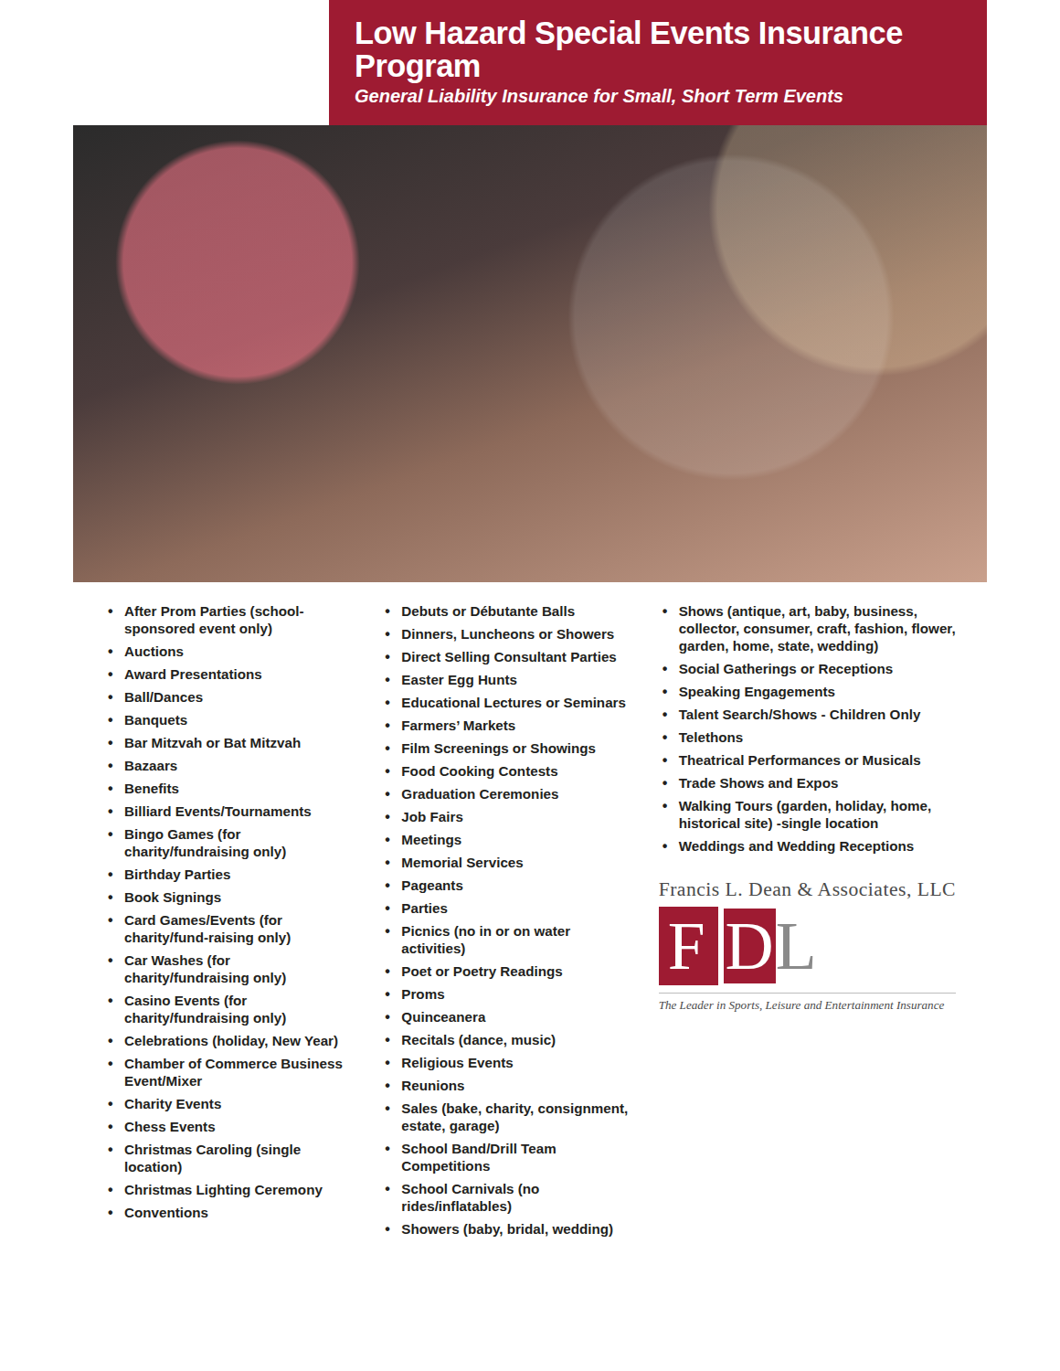Low Hazard Special Events Insurance Program
General Liability Insurance for Small, Short Term Events
After Prom Parties (school-sponsored event only)
Auctions
Award Presentations
Ball/Dances
Banquets
Bar Mitzvah or Bat Mitzvah
Bazaars
Benefits
Billiard Events/Tournaments
Bingo Games (for charity/fundraising only)
Birthday Parties
Book Signings
Card Games/Events (for charity/fund-raising only)
Car Washes (for charity/fundraising only)
Casino Events (for charity/fundraising only)
Celebrations (holiday, New Year)
Chamber of Commerce Business Event/Mixer
Charity Events
Chess Events
Christmas Caroling (single location)
Christmas Lighting Ceremony
Conventions
Debuts or Débutante Balls
Dinners, Luncheons or Showers
Direct Selling Consultant Parties
Easter Egg Hunts
Educational Lectures or Seminars
Farmers’ Markets
Film Screenings or Showings
Food Cooking Contests
Graduation Ceremonies
Job Fairs
Meetings
Memorial Services
Pageants
Parties
Picnics (no in or on water activities)
Poet or Poetry Readings
Proms
Quinceanera
Recitals (dance, music)
Religious Events
Reunions
Sales (bake, charity, consignment, estate, garage)
School Band/Drill Team Competitions
School Carnivals (no rides/inflatables)
Showers (baby, bridal, wedding)
Shows (antique, art, baby, business, collector, consumer, craft, fashion, flower, garden, home, state, wedding)
Social Gatherings or Receptions
Speaking Engagements
Talent Search/Shows - Children Only
Telethons
Theatrical Performances or Musicals
Trade Shows and Expos
Walking Tours (garden, holiday, home, historical site) -single location
Weddings and Wedding Receptions
Francis L. Dean & Associates, LLC
F DL
The Leader in Sports, Leisure and Entertainment Insurance